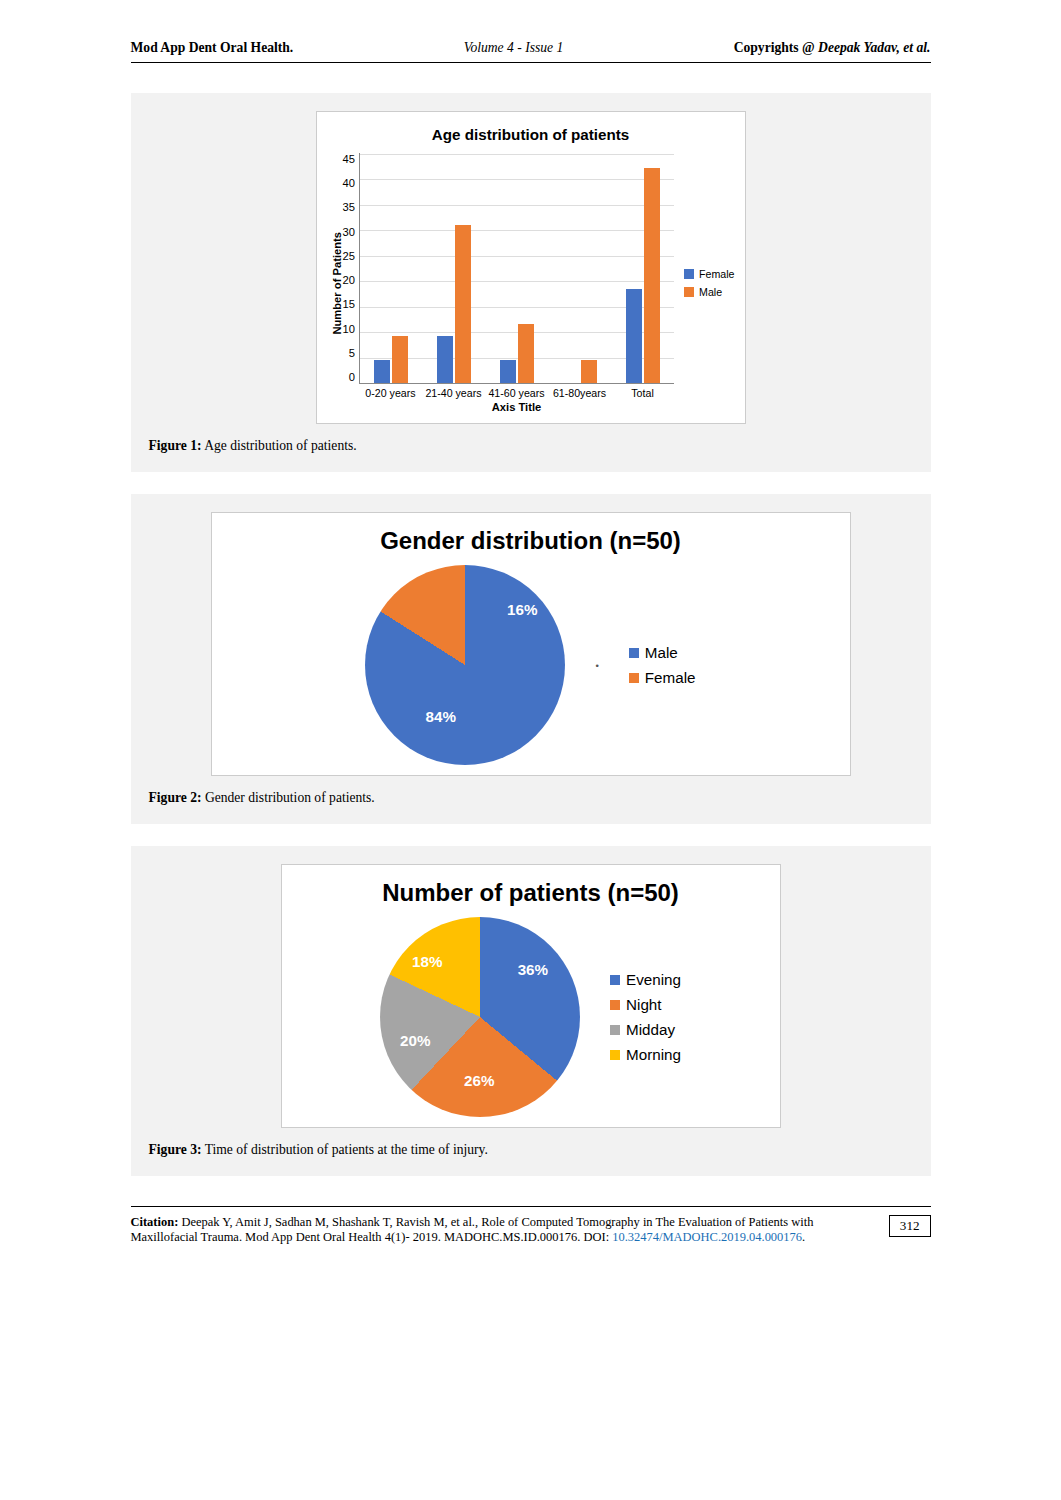Mod App Dent Oral Health.
Volume 4 - Issue 1
Copyrights @ Deepak Yadav, et al.
Age distribution of patients
Number of Patients
454035302520151050
0-20 years 21-40 years 41-60 years 61-80years Total
Axis Title
Female
Male
Figure 1: Age distribution of patients.
Gender distribution (n=50)
16% 84%
•
Male
Female
Figure 2: Gender distribution of patients.
Number of patients (n=50)
36% 26% 20% 18%
Evening
Night
Midday
Morning
Figure 3: Time of distribution of patients at the time of injury.
Citation: Deepak Y, Amit J, Sadhan M, Shashank T, Ravish M, et al., Role of Computed Tomography in The Evaluation of Patients with Maxillofacial Trauma. Mod App Dent Oral Health 4(1)- 2019. MADOHC.MS.ID.000176. DOI: 10.32474/MADOHC.2019.04.000176.
312